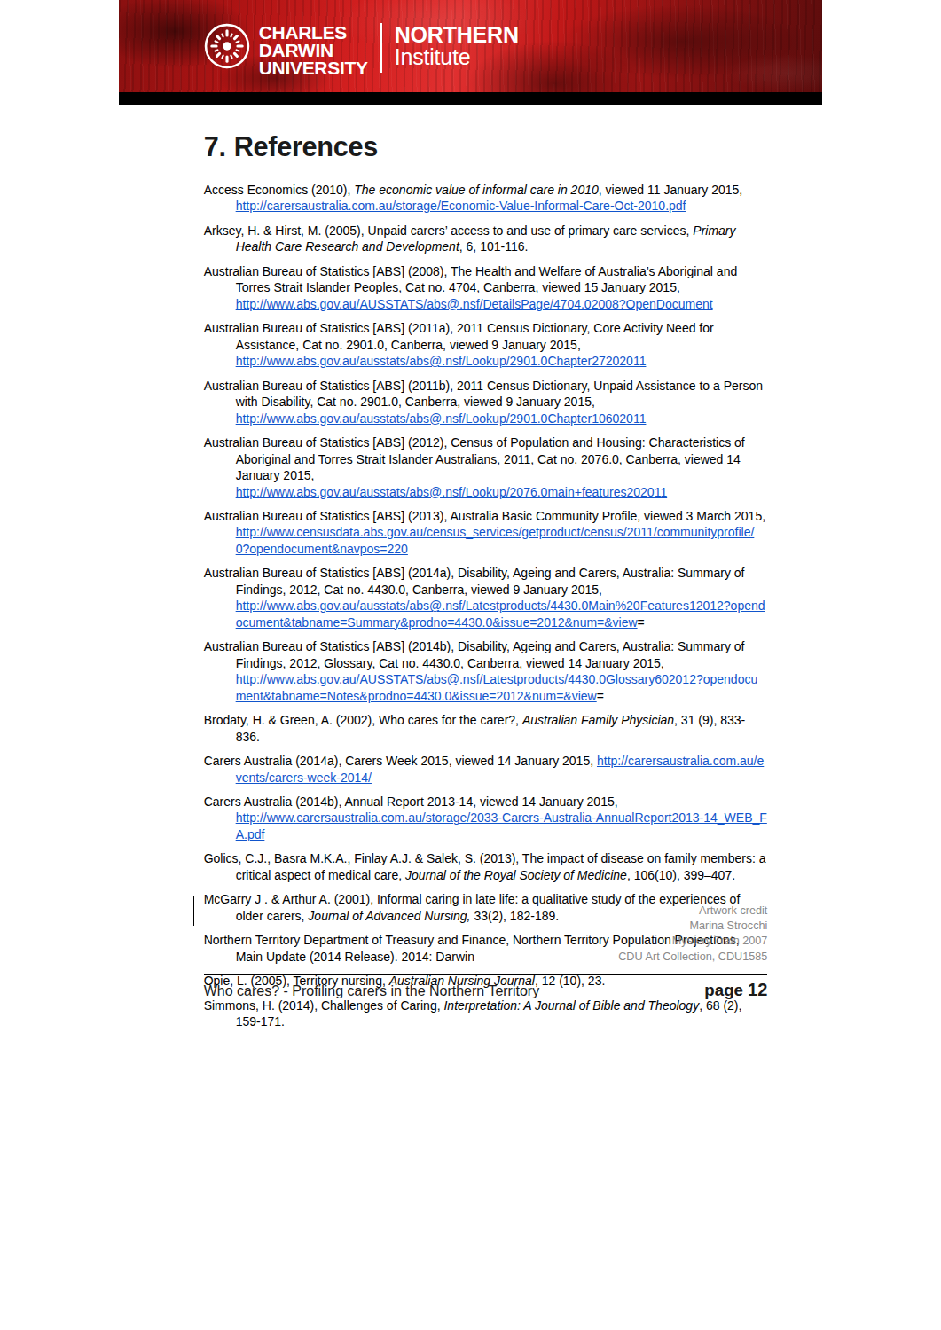CHARLES
DARWIN
UNIVERSITY
NORTHERN
Institute
7. References
Access Economics (2010), The economic value of informal care in 2010, viewed 11 January 2015,
http://carersaustralia.com.au/storage/Economic-Value-Informal-Care-Oct-2010.pdf
Arksey, H. & Hirst, M. (2005), Unpaid carers’ access to and use of primary care services, Primary Health Care Research and Development, 6, 101-116.
Australian Bureau of Statistics [ABS] (2008), The Health and Welfare of Australia’s Aboriginal and Torres Strait Islander Peoples, Cat no. 4704, Canberra, viewed 15 January 2015,
http://www.abs.gov.au/AUSSTATS/abs@.nsf/DetailsPage/4704.02008?OpenDocument
Australian Bureau of Statistics [ABS] (2011a), 2011 Census Dictionary, Core Activity Need for Assistance, Cat no. 2901.0, Canberra, viewed 9 January 2015,
http://www.abs.gov.au/ausstats/abs@.nsf/Lookup/2901.0Chapter27202011
Australian Bureau of Statistics [ABS] (2011b), 2011 Census Dictionary, Unpaid Assistance to a Person with Disability, Cat no. 2901.0, Canberra, viewed 9 January 2015,
http://www.abs.gov.au/ausstats/abs@.nsf/Lookup/2901.0Chapter10602011
Australian Bureau of Statistics [ABS] (2012), Census of Population and Housing: Characteristics of Aboriginal and Torres Strait Islander Australians, 2011, Cat no. 2076.0, Canberra, viewed 14 January 2015,
http://www.abs.gov.au/ausstats/abs@.nsf/Lookup/2076.0main+features202011
Australian Bureau of Statistics [ABS] (2013), Australia Basic Community Profile, viewed 3 March 2015,
http://www.censusdata.abs.gov.au/census_services/getproduct/census/2011/communityprofile/0?opendocument&navpos=220
Australian Bureau of Statistics [ABS] (2014a), Disability, Ageing and Carers, Australia: Summary of Findings, 2012, Cat no. 4430.0, Canberra, viewed 9 January 2015,
http://www.abs.gov.au/ausstats/abs@.nsf/Latestproducts/4430.0Main%20Features12012?opendocument&tabname=Summary&prodno=4430.0&issue=2012&num=&view=
Australian Bureau of Statistics [ABS] (2014b), Disability, Ageing and Carers, Australia: Summary of Findings, 2012, Glossary, Cat no. 4430.0, Canberra, viewed 14 January 2015,
http://www.abs.gov.au/AUSSTATS/abs@.nsf/Latestproducts/4430.0Glossary602012?opendocument&tabname=Notes&prodno=4430.0&issue=2012&num=&view=
Brodaty, H. & Green, A. (2002), Who cares for the carer?, Australian Family Physician, 31 (9), 833-836.
Carers Australia (2014a), Carers Week 2015, viewed 14 January 2015, http://carersaustralia.com.au/events/carers-week-2014/
Carers Australia (2014b), Annual Report 2013-14, viewed 14 January 2015,
http://www.carersaustralia.com.au/storage/2033-Carers-Australia-AnnualReport2013-14_WEB_FA.pdf
Golics, C.J., Basra M.K.A., Finlay A.J. & Salek, S. (2013), The impact of disease on family members: a critical aspect of medical care, Journal of the Royal Society of Medicine, 106(10), 399–407.
McGarry J . & Arthur A. (2001), Informal caring in late life: a qualitative study of the experiences of older carers, Journal of Advanced Nursing, 33(2), 182-189.
Northern Territory Department of Treasury and Finance, Northern Territory Population Projections, Main Update (2014 Release). 2014: Darwin
Opie, L. (2005), Territory nursing, Australian Nursing Journal, 12 (10), 23.
Simmons, H. (2014), Challenges of Caring, Interpretation: A Journal of Bible and Theology, 68 (2), 159-171.
Artwork credit
Marina Strocchi
Mystery Train 2007
CDU Art Collection, CDU1585
Who cares? - Profiling carers in the Northern Territory
page 12